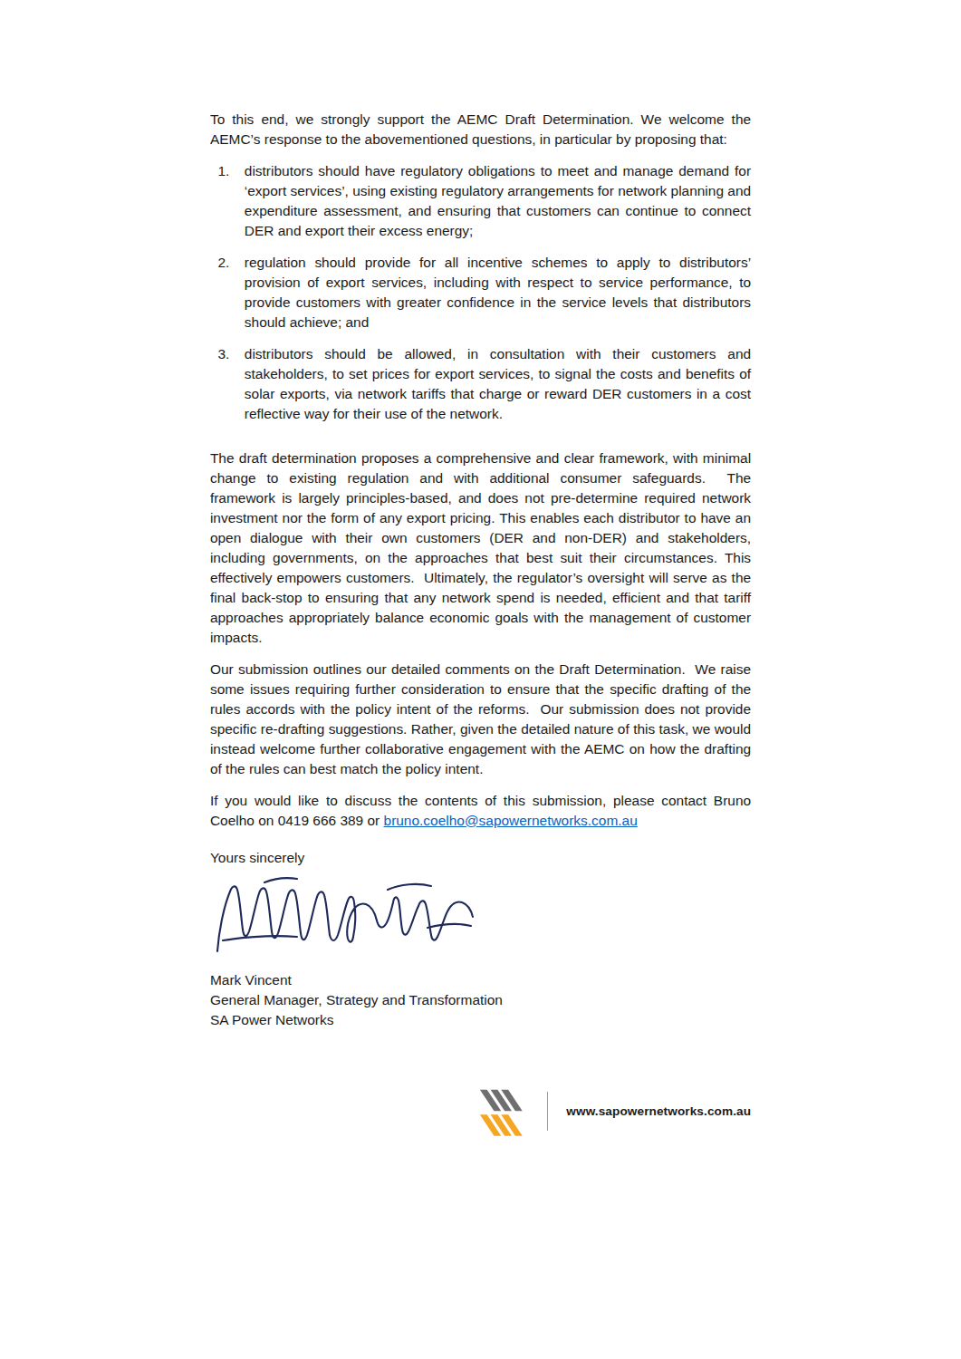To this end, we strongly support the AEMC Draft Determination. We welcome the AEMC’s response to the abovementioned questions, in particular by proposing that:
distributors should have regulatory obligations to meet and manage demand for ‘export services’, using existing regulatory arrangements for network planning and expenditure assessment, and ensuring that customers can continue to connect DER and export their excess energy;
regulation should provide for all incentive schemes to apply to distributors’ provision of export services, including with respect to service performance, to provide customers with greater confidence in the service levels that distributors should achieve; and
distributors should be allowed, in consultation with their customers and stakeholders, to set prices for export services, to signal the costs and benefits of solar exports, via network tariffs that charge or reward DER customers in a cost reflective way for their use of the network.
The draft determination proposes a comprehensive and clear framework, with minimal change to existing regulation and with additional consumer safeguards. The framework is largely principles-based, and does not pre-determine required network investment nor the form of any export pricing. This enables each distributor to have an open dialogue with their own customers (DER and non-DER) and stakeholders, including governments, on the approaches that best suit their circumstances. This effectively empowers customers. Ultimately, the regulator’s oversight will serve as the final back-stop to ensuring that any network spend is needed, efficient and that tariff approaches appropriately balance economic goals with the management of customer impacts.
Our submission outlines our detailed comments on the Draft Determination. We raise some issues requiring further consideration to ensure that the specific drafting of the rules accords with the policy intent of the reforms. Our submission does not provide specific re-drafting suggestions. Rather, given the detailed nature of this task, we would instead welcome further collaborative engagement with the AEMC on how the drafting of the rules can best match the policy intent.
If you would like to discuss the contents of this submission, please contact Bruno Coelho on 0419 666 389 or bruno.coelho@sapowernetworks.com.au
Yours sincerely
Mark Vincent
General Manager, Strategy and Transformation
SA Power Networks
www.sapowernetworks.com.au